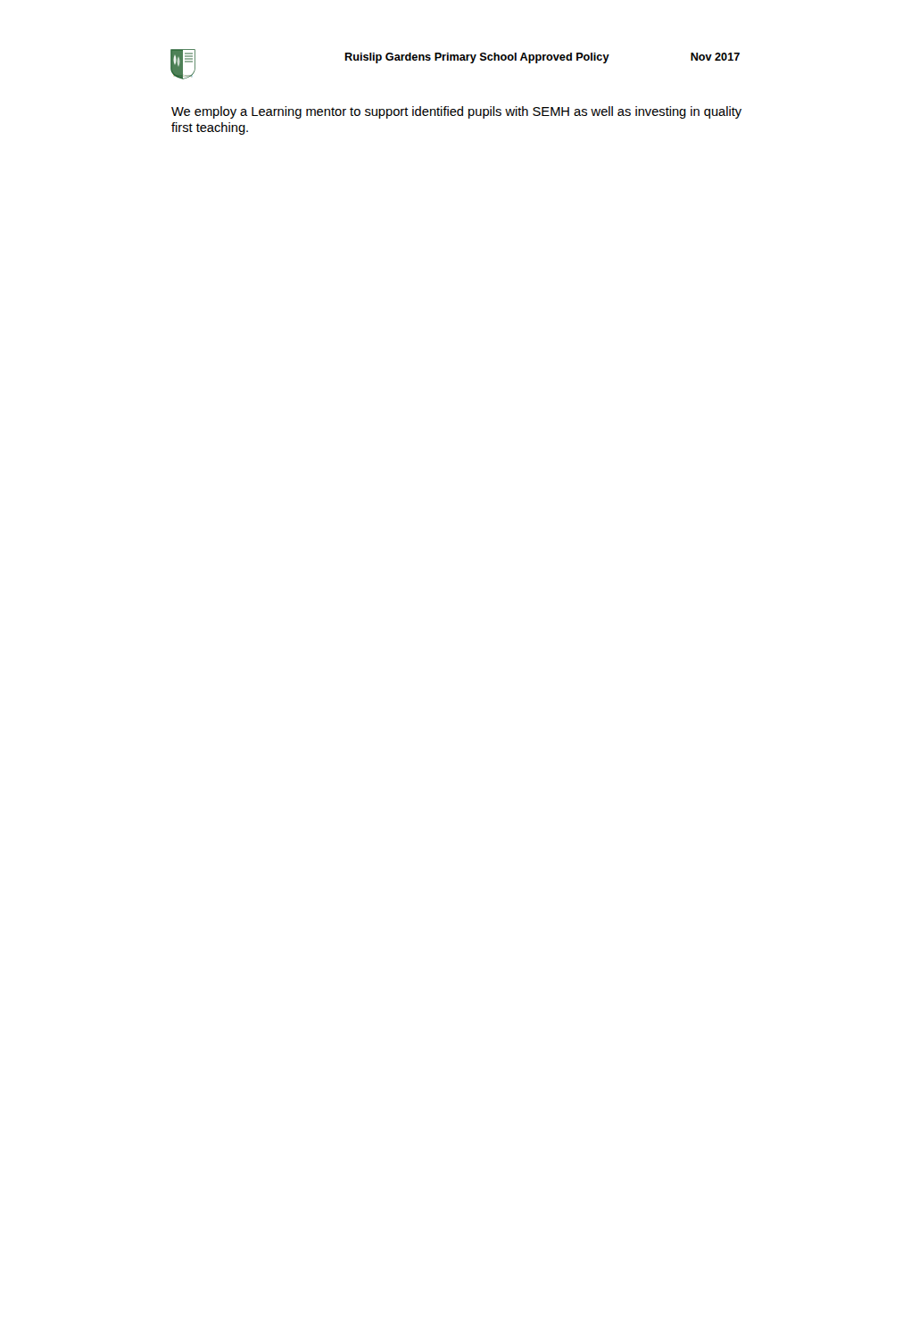Enjoying Learning
Ruislip Gardens Primary School Approved Policy Nov 2017
We employ a Learning mentor to support identified pupils with SEMH as well as investing in quality first teaching.